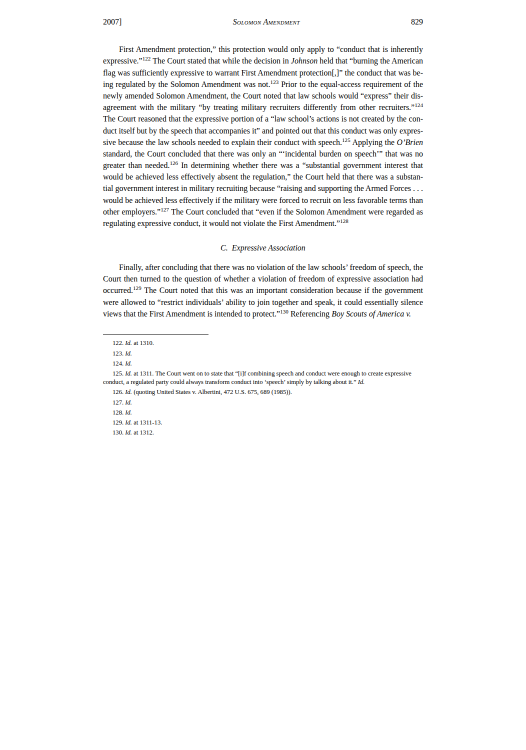2007] Solomon Amendment 829
First Amendment protection,” this protection would only apply to “conduct that is inherently expressive.”122 The Court stated that while the decision in Johnson held that “burning the American flag was sufficiently expressive to warrant First Amendment protection[,]” the conduct that was being regulated by the Solomon Amendment was not.123 Prior to the equal-access requirement of the newly amended Solomon Amendment, the Court noted that law schools would “express” their disagreement with the military “by treating military recruiters differently from other recruiters.”124 The Court reasoned that the expressive portion of a “law school’s actions is not created by the conduct itself but by the speech that accompanies it” and pointed out that this conduct was only expressive because the law schools needed to explain their conduct with speech.125 Applying the O’Brien standard, the Court concluded that there was only an “‘incidental burden on speech’” that was no greater than needed.126 In determining whether there was a “substantial government interest that would be achieved less effectively absent the regulation,” the Court held that there was a substantial government interest in military recruiting because “raising and supporting the Armed Forces . . . would be achieved less effectively if the military were forced to recruit on less favorable terms than other employers.”127 The Court concluded that “even if the Solomon Amendment were regarded as regulating expressive conduct, it would not violate the First Amendment.”128
C. Expressive Association
Finally, after concluding that there was no violation of the law schools’ freedom of speech, the Court then turned to the question of whether a violation of freedom of expressive association had occurred.129 The Court noted that this was an important consideration because if the government were allowed to “restrict individuals’ ability to join together and speak, it could essentially silence views that the First Amendment is intended to protect.”130 Referencing Boy Scouts of America v.
122. Id. at 1310.
123. Id.
124. Id.
125. Id. at 1311. The Court went on to state that “[i]f combining speech and conduct were enough to create expressive conduct, a regulated party could always transform conduct into ‘speech’ simply by talking about it.” Id.
126. Id. (quoting United States v. Albertini, 472 U.S. 675, 689 (1985)).
127. Id.
128. Id.
129. Id. at 1311-13.
130. Id. at 1312.